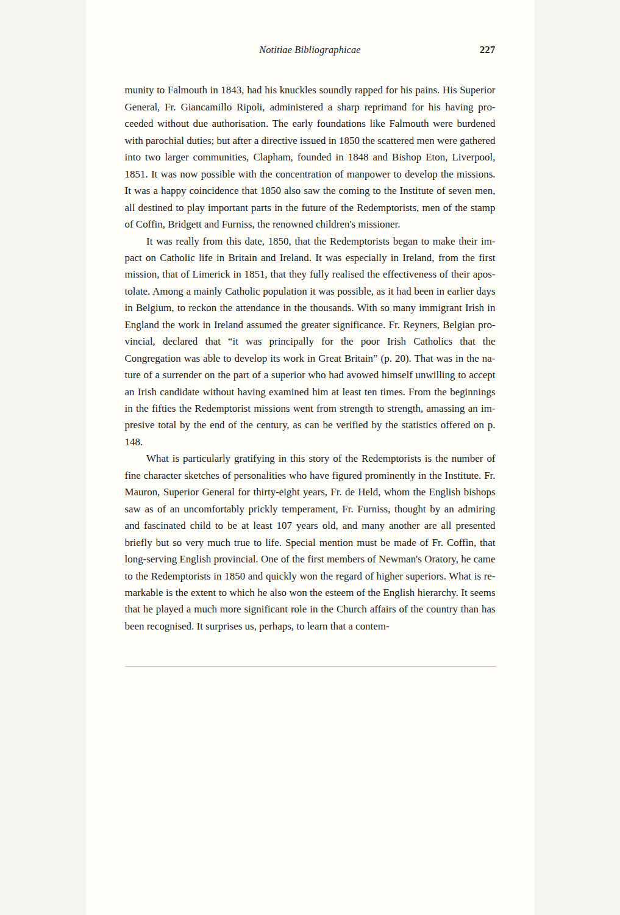Notitiae Bibliographicae 227
munity to Falmouth in 1843, had his knuckles soundly rapped for his pains. His Superior General, Fr. Giancamillo Ripoli, administered a sharp reprimand for his having proceeded without due authorisation. The early foundations like Falmouth were burdened with parochial duties; but after a directive issued in 1850 the scattered men were gathered into two larger communities, Clapham, founded in 1848 and Bishop Eton, Liverpool, 1851. It was now possible with the concentration of manpower to develop the missions. It was a happy coincidence that 1850 also saw the coming to the Institute of seven men, all destined to play important parts in the future of the Redemptorists, men of the stamp of Coffin, Bridgett and Furniss, the renowned children's missioner.
It was really from this date, 1850, that the Redemptorists began to make their impact on Catholic life in Britain and Ireland. It was especially in Ireland, from the first mission, that of Limerick in 1851, that they fully realised the effectiveness of their apostolate. Among a mainly Catholic population it was possible, as it had been in earlier days in Belgium, to reckon the attendance in the thousands. With so many immigrant Irish in England the work in Ireland assumed the greater significance. Fr. Reyners, Belgian provincial, declared that “it was principally for the poor Irish Catholics that the Congregation was able to develop its work in Great Britain” (p. 20). That was in the nature of a surrender on the part of a superior who had avowed himself unwilling to accept an Irish candidate without having examined him at least ten times. From the beginnings in the fifties the Redemptorist missions went from strength to strength, amassing an impresive total by the end of the century, as can be verified by the statistics offered on p. 148.
What is particularly gratifying in this story of the Redemptorists is the number of fine character sketches of personalities who have figured prominently in the Institute. Fr. Mauron, Superior General for thirty-eight years, Fr. de Held, whom the English bishops saw as of an uncomfortably prickly temperament, Fr. Furniss, thought by an admiring and fascinated child to be at least 107 years old, and many another are all presented briefly but so very much true to life. Special mention must be made of Fr. Coffin, that long-serving English provincial. One of the first members of Newman's Oratory, he came to the Redemptorists in 1850 and quickly won the regard of higher superiors. What is remarkable is the extent to which he also won the esteem of the English hierarchy. It seems that he played a much more significant role in the Church affairs of the country than has been recognised. It surprises us, perhaps, to learn that a contem-